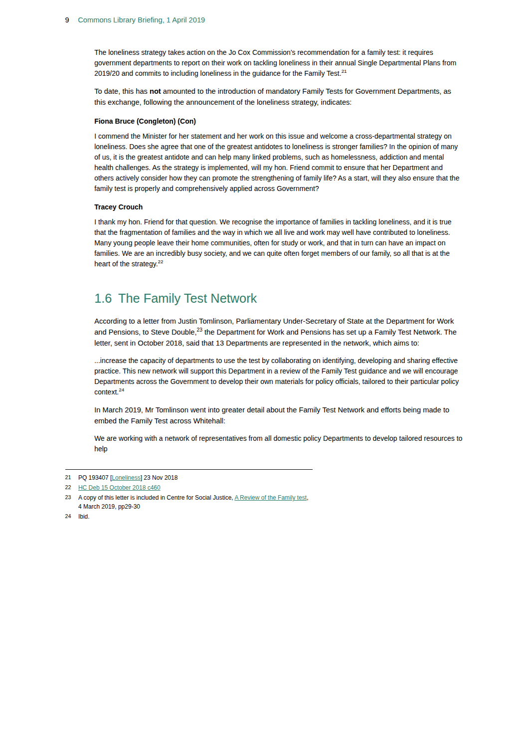9 Commons Library Briefing, 1 April 2019
The loneliness strategy takes action on the Jo Cox Commission's recommendation for a family test: it requires government departments to report on their work on tackling loneliness in their annual Single Departmental Plans from 2019/20 and commits to including loneliness in the guidance for the Family Test.21
To date, this has not amounted to the introduction of mandatory Family Tests for Government Departments, as this exchange, following the announcement of the loneliness strategy, indicates:
Fiona Bruce (Congleton) (Con)
I commend the Minister for her statement and her work on this issue and welcome a cross-departmental strategy on loneliness. Does she agree that one of the greatest antidotes to loneliness is stronger families? In the opinion of many of us, it is the greatest antidote and can help many linked problems, such as homelessness, addiction and mental health challenges. As the strategy is implemented, will my hon. Friend commit to ensure that her Department and others actively consider how they can promote the strengthening of family life? As a start, will they also ensure that the family test is properly and comprehensively applied across Government?
Tracey Crouch
I thank my hon. Friend for that question. We recognise the importance of families in tackling loneliness, and it is true that the fragmentation of families and the way in which we all live and work may well have contributed to loneliness. Many young people leave their home communities, often for study or work, and that in turn can have an impact on families. We are an incredibly busy society, and we can quite often forget members of our family, so all that is at the heart of the strategy.22
1.6 The Family Test Network
According to a letter from Justin Tomlinson, Parliamentary Under-Secretary of State at the Department for Work and Pensions, to Steve Double,23 the Department for Work and Pensions has set up a Family Test Network. The letter, sent in October 2018, said that 13 Departments are represented in the network, which aims to:
...increase the capacity of departments to use the test by collaborating on identifying, developing and sharing effective practice. This new network will support this Department in a review of the Family Test guidance and we will encourage Departments across the Government to develop their own materials for policy officials, tailored to their particular policy context.24
In March 2019, Mr Tomlinson went into greater detail about the Family Test Network and efforts being made to embed the Family Test across Whitehall:
We are working with a network of representatives from all domestic policy Departments to develop tailored resources to help
21 PQ 193407 [Loneliness] 23 Nov 2018
22 HC Deb 15 October 2018 c460
23 A copy of this letter is included in Centre for Social Justice, A Review of the Family test, 4 March 2019, pp29-30
24 Ibid.